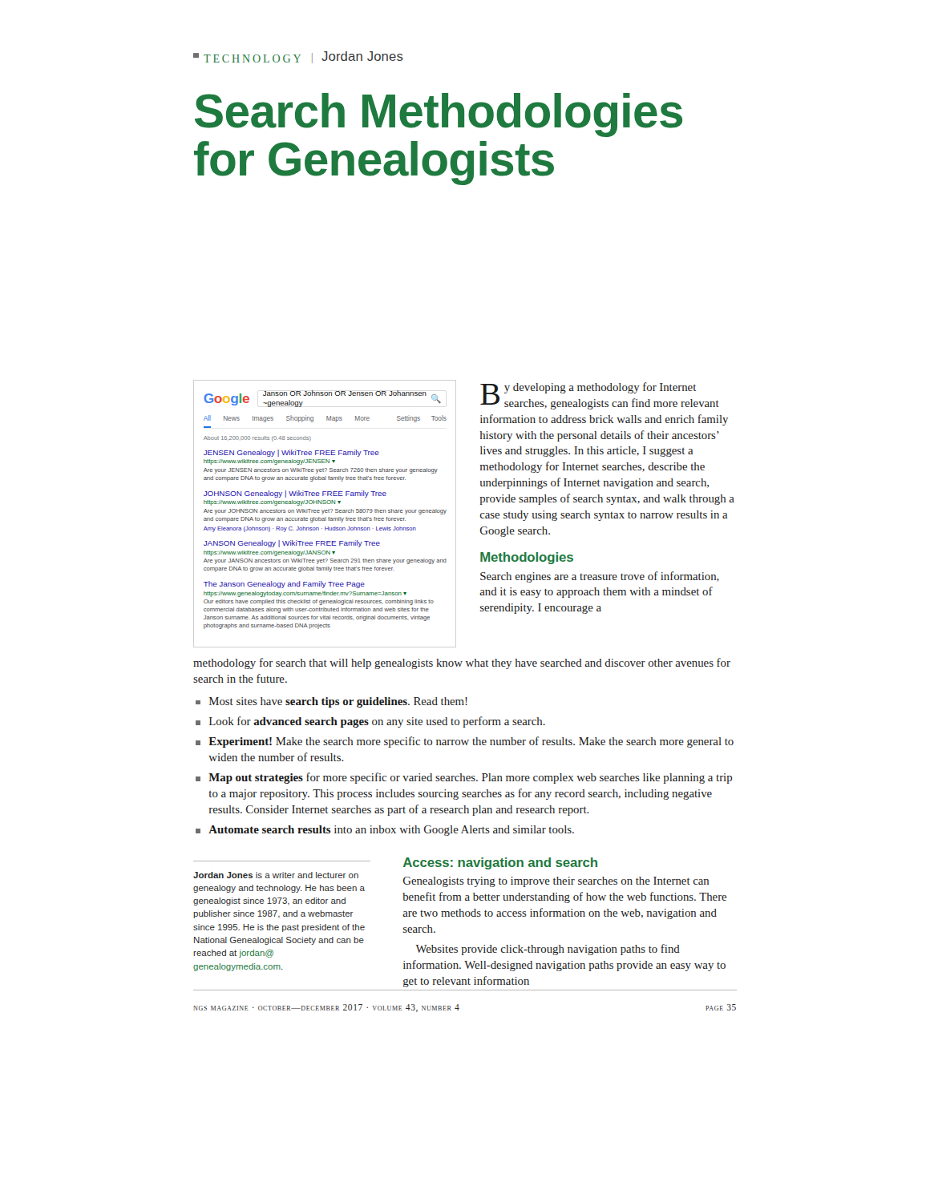Technology | Jordan Jones
Search Methodologies
for Genealogists
Google
Janson OR Johnson OR Jensen OR Johannsen ~genealogy 🔍
All News Images Shopping Maps More Settings Tools
About 16,200,000 results (0.48 seconds)
JENSEN Genealogy | WikiTree FREE Family Tree
https://www.wikitree.com/genealogy/JENSEN ▾
Are your JENSEN ancestors on WikiTree yet? Search 7260 then share your genealogy and compare DNA to grow an accurate global family tree that's free forever.
JOHNSON Genealogy | WikiTree FREE Family Tree
https://www.wikitree.com/genealogy/JOHNSON ▾
Are your JOHNSON ancestors on WikiTree yet? Search 58079 then share your genealogy and compare DNA to grow an accurate global family tree that's free forever.
Amy Eleanora (Johnson) · Roy C. Johnson · Hudson Johnson · Lewis Johnson
JANSON Genealogy | WikiTree FREE Family Tree
https://www.wikitree.com/genealogy/JANSON ▾
Are your JANSON ancestors on WikiTree yet? Search 291 then share your genealogy and compare DNA to grow an accurate global family tree that's free forever.
The Janson Genealogy and Family Tree Page
https://www.genealogytoday.com/surname/finder.mv?Surname=Janson ▾
Our editors have compiled this checklist of genealogical resources, combining links to commercial databases along with user-contributed information and web sites for the Janson surname. As additional sources for vital records, original documents, vintage photographs and surname-based DNA projects
By developing a methodology for Internet searches, genealogists can find more relevant information to address brick walls and enrich family history with the personal details of their ancestors’ lives and struggles. In this article, I suggest a methodology for Internet searches, describe the underpinnings of Internet navigation and search, provide samples of search syntax, and walk through a case study using search syntax to narrow results in a Google search.
Methodologies
Search engines are a treasure trove of information, and it is easy to approach them with a mindset of serendipity. I encourage a
methodology for search that will help genealogists know what they have searched and discover other avenues for search in the future.
Most sites have search tips or guidelines. Read them!
Look for advanced search pages on any site used to perform a search.
Experiment! Make the search more specific to narrow the number of results. Make the search more general to widen the number of results.
Map out strategies for more specific or varied searches. Plan more complex web searches like planning a trip to a major repository. This process includes sourcing searches as for any record search, including negative results. Consider Internet searches as part of a research plan and research report.
Automate search results into an inbox with Google Alerts and similar tools.
Jordan Jones is a writer and lecturer on genealogy and technology. He has been a genealogist since 1973, an editor and publisher since 1987, and a webmaster since 1995. He is the past president of the National Genealogical Society and can be reached at jordan@
genealogymedia.com.
Access: navigation and search
Genealogists trying to improve their searches on the Internet can benefit from a better understanding of how the web functions. There are two methods to access information on the web, navigation and search.
Websites provide click-through navigation paths to find information. Well-designed navigation paths provide an easy way to get to relevant information
NGS Magazine · October—December 2017 · Volume 43, Number 4
Page 35